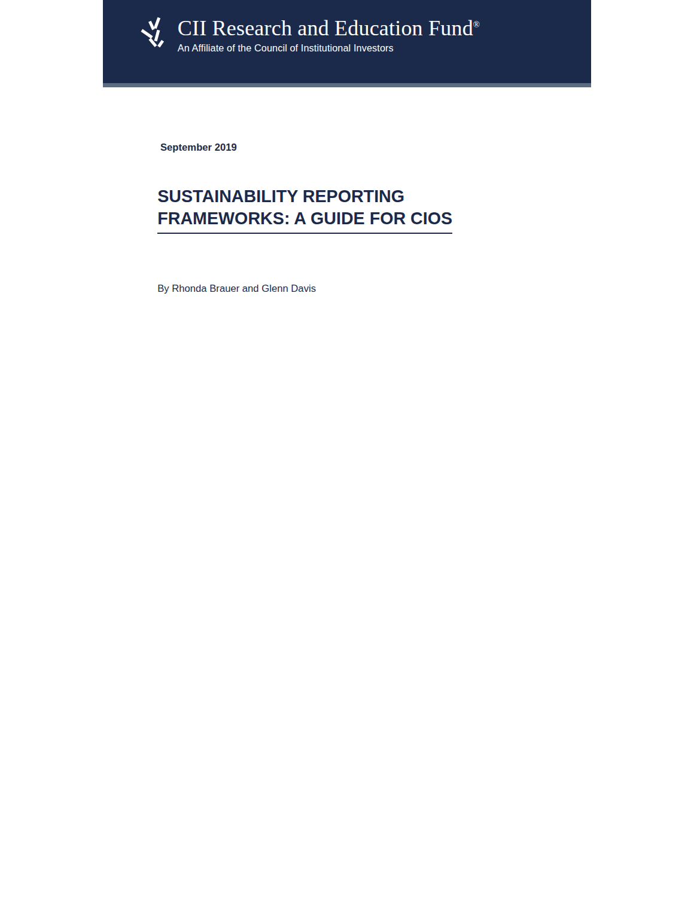CII Research and Education Fund®
An Affiliate of the Council of Institutional Investors
September 2019
SUSTAINABILITY REPORTING
FRAMEWORKS: A GUIDE FOR CIOS
By Rhonda Brauer and Glenn Davis